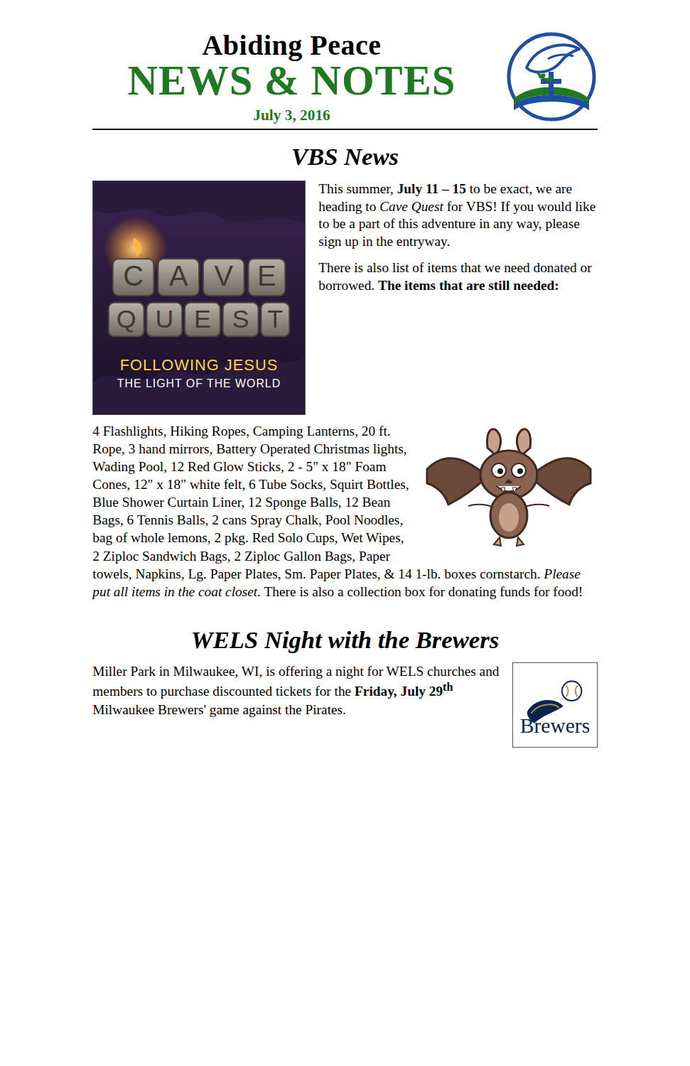Abiding Peace
NEWS & NOTES
July 3, 2016
VBS News
C A V E Q U E S T FOLLOWING JESUS THE LIGHT OF THE WORLD
This summer, July 11 – 15 to be exact, we are heading to Cave Quest for VBS! If you would like to be a part of this adventure in any way, please sign up in the entryway.
There is also list of items that we need donated or borrowed. The items that are still needed:
4 Flashlights, Hiking Ropes, Camping Lanterns, 20 ft. Rope, 3 hand mirrors, Battery Operated Christmas lights, Wading Pool, 12 Red Glow Sticks, 2 - 5" x 18" Foam Cones, 12" x 18" white felt, 6 Tube Socks, Squirt Bottles, Blue Shower Curtain Liner, 12 Sponge Balls, 12 Bean Bags, 6 Tennis Balls, 2 cans Spray Chalk, Pool Noodles, bag of whole lemons, 2 pkg. Red Solo Cups, Wet Wipes, 2 Ziploc Sandwich Bags, 2 Ziploc Gallon Bags, Paper towels, Napkins, Lg. Paper Plates, Sm. Paper Plates, & 14 1-lb. boxes cornstarch. Please put all items in the coat closet. There is also a collection box for donating funds for food!
WELS Night with the Brewers
Brewers
Miller Park in Milwaukee, WI, is offering a night for WELS churches and members to purchase discounted tickets for the Friday, July 29th Milwaukee Brewers' game against the Pirates.